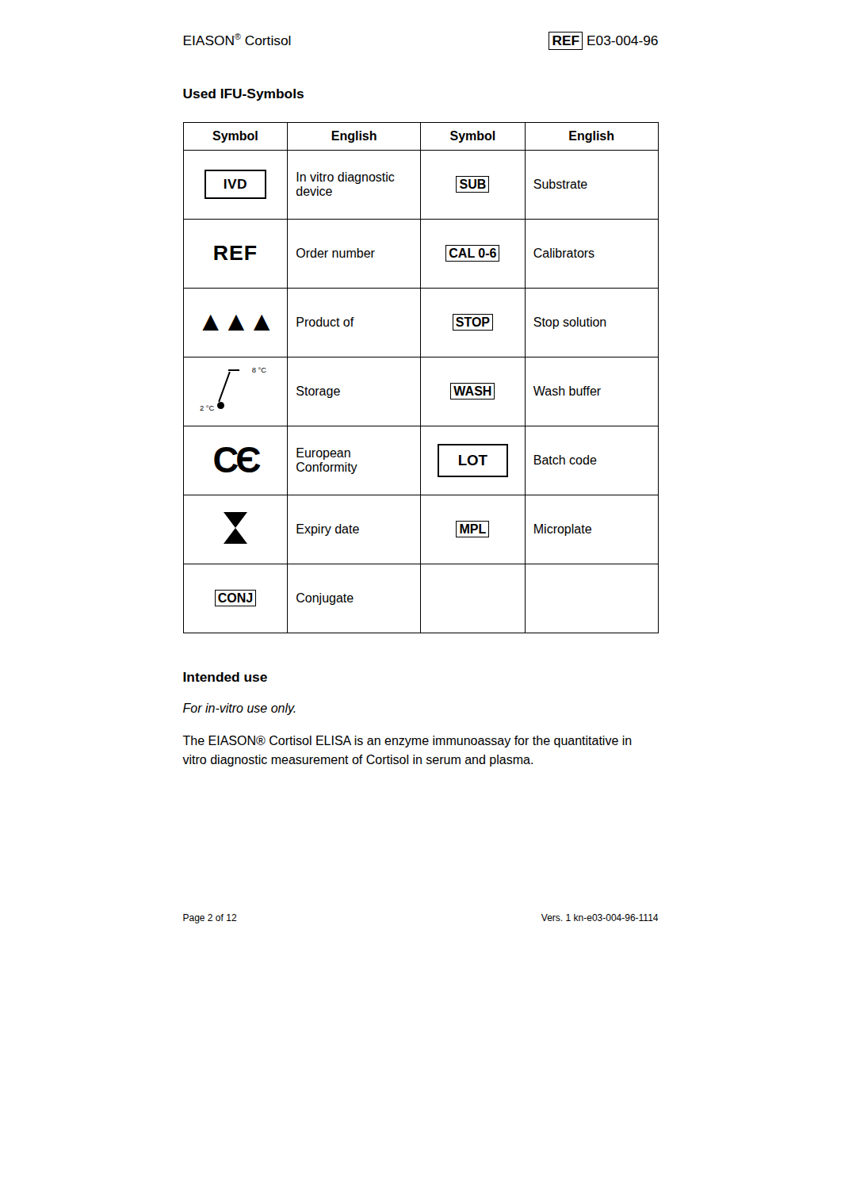EIASON® Cortisol
REF E03-004-96
Used IFU-Symbols
| Symbol | English | Symbol | English |
| --- | --- | --- | --- |
| IVD | In vitro diagnostic device | SUB | Substrate |
| REF | Order number | CAL 0-6 | Calibrators |
| ▲▲▲ | Product of | STOP | Stop solution |
| 8 °C 2 °C | Storage | WASH | Wash buffer |
| CЄ | European Conformity | LOT | Batch code |
| | Expiry date | MPL | Microplate |
| CONJ | Conjugate | | |
Intended use
For in-vitro use only.
The EIASON® Cortisol ELISA is an enzyme immunoassay for the quantitative in vitro diagnostic measurement of Cortisol in serum and plasma.
Page 2 of 12
Vers. 1 kn-e03-004-96-1114